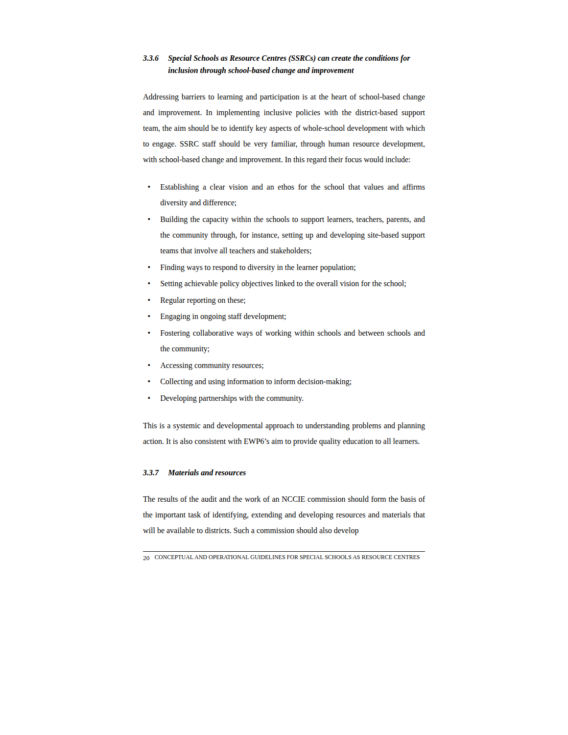3.3.6 Special Schools as Resource Centres (SSRCs) can create the conditions for inclusion through school-based change and improvement
Addressing barriers to learning and participation is at the heart of school-based change and improvement. In implementing inclusive policies with the district-based support team, the aim should be to identify key aspects of whole-school development with which to engage. SSRC staff should be very familiar, through human resource development, with school-based change and improvement. In this regard their focus would include:
Establishing a clear vision and an ethos for the school that values and affirms diversity and difference;
Building the capacity within the schools to support learners, teachers, parents, and the community through, for instance, setting up and developing site-based support teams that involve all teachers and stakeholders;
Finding ways to respond to diversity in the learner population;
Setting achievable policy objectives linked to the overall vision for the school;
Regular reporting on these;
Engaging in ongoing staff development;
Fostering collaborative ways of working within schools and between schools and the community;
Accessing community resources;
Collecting and using information to inform decision-making;
Developing partnerships with the community.
This is a systemic and developmental approach to understanding problems and planning action. It is also consistent with EWP6’s aim to provide quality education to all learners.
3.3.7 Materials and resources
The results of the audit and the work of an NCCIE commission should form the basis of the important task of identifying, extending and developing resources and materials that will be available to districts. Such a commission should also develop
20 CONCEPTUAL AND OPERATIONAL GUIDELINES FOR SPECIAL SCHOOLS AS RESOURCE CENTRES